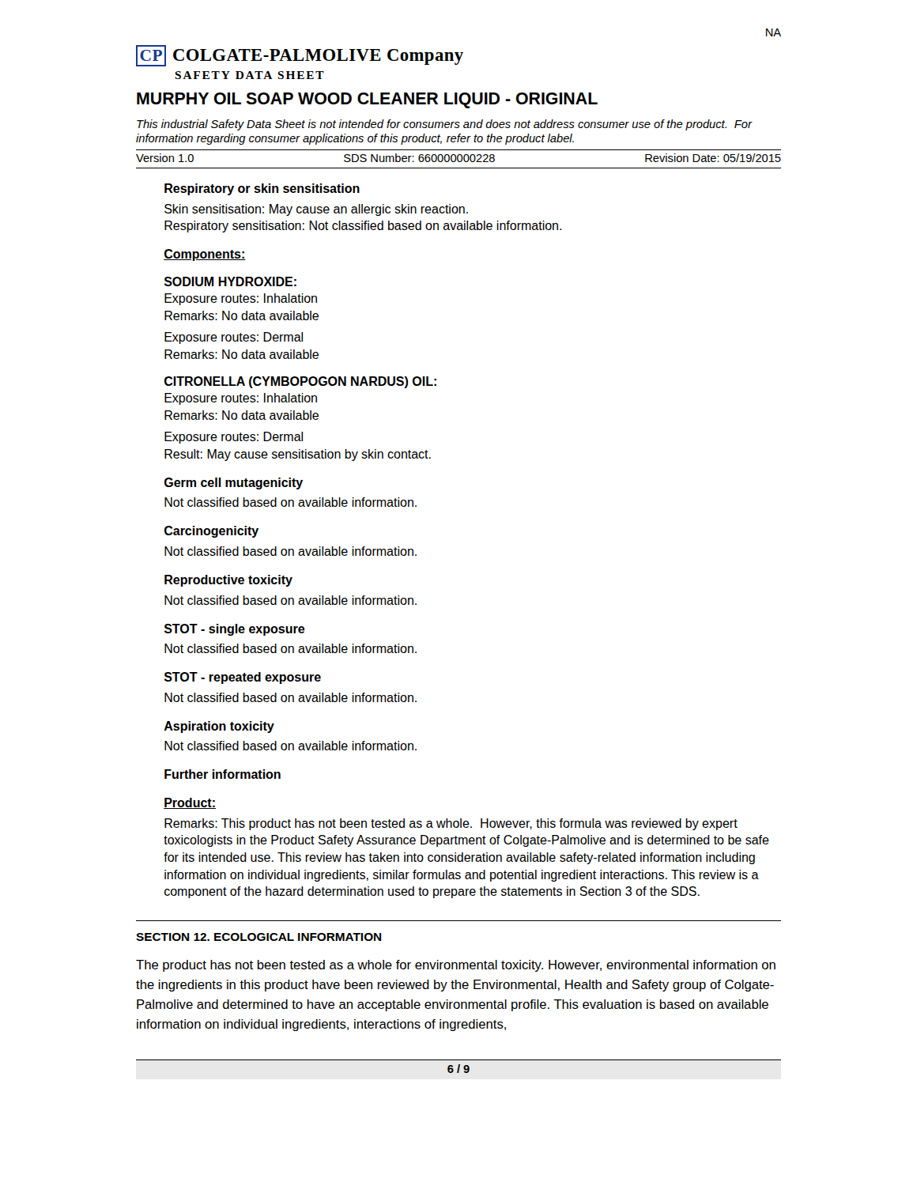NA
CPCOLGATE-PALMOLIVE Company
SAFETY DATA SHEET
MURPHY OIL SOAP WOOD CLEANER LIQUID - ORIGINAL
This industrial Safety Data Sheet is not intended for consumers and does not address consumer use of the product. For information regarding consumer applications of this product, refer to the product label.
Version 1.0 SDS Number: 660000000228 Revision Date: 05/19/2015
Respiratory or skin sensitisation
Skin sensitisation: May cause an allergic skin reaction.
Respiratory sensitisation: Not classified based on available information.
Components:
SODIUM HYDROXIDE:
Exposure routes: Inhalation
Remarks: No data available
Exposure routes: Dermal
Remarks: No data available
CITRONELLA (CYMBOPOGON NARDUS) OIL:
Exposure routes: Inhalation
Remarks: No data available
Exposure routes: Dermal
Result: May cause sensitisation by skin contact.
Germ cell mutagenicity
Not classified based on available information.
Carcinogenicity
Not classified based on available information.
Reproductive toxicity
Not classified based on available information.
STOT - single exposure
Not classified based on available information.
STOT - repeated exposure
Not classified based on available information.
Aspiration toxicity
Not classified based on available information.
Further information
Product:
Remarks: This product has not been tested as a whole. However, this formula was reviewed by expert toxicologists in the Product Safety Assurance Department of Colgate-Palmolive and is determined to be safe for its intended use. This review has taken into consideration available safety-related information including information on individual ingredients, similar formulas and potential ingredient interactions. This review is a component of the hazard determination used to prepare the statements in Section 3 of the SDS.
SECTION 12. ECOLOGICAL INFORMATION
The product has not been tested as a whole for environmental toxicity. However, environmental information on the ingredients in this product have been reviewed by the Environmental, Health and Safety group of Colgate-Palmolive and determined to have an acceptable environmental profile. This evaluation is based on available information on individual ingredients, interactions of ingredients,
6 / 9